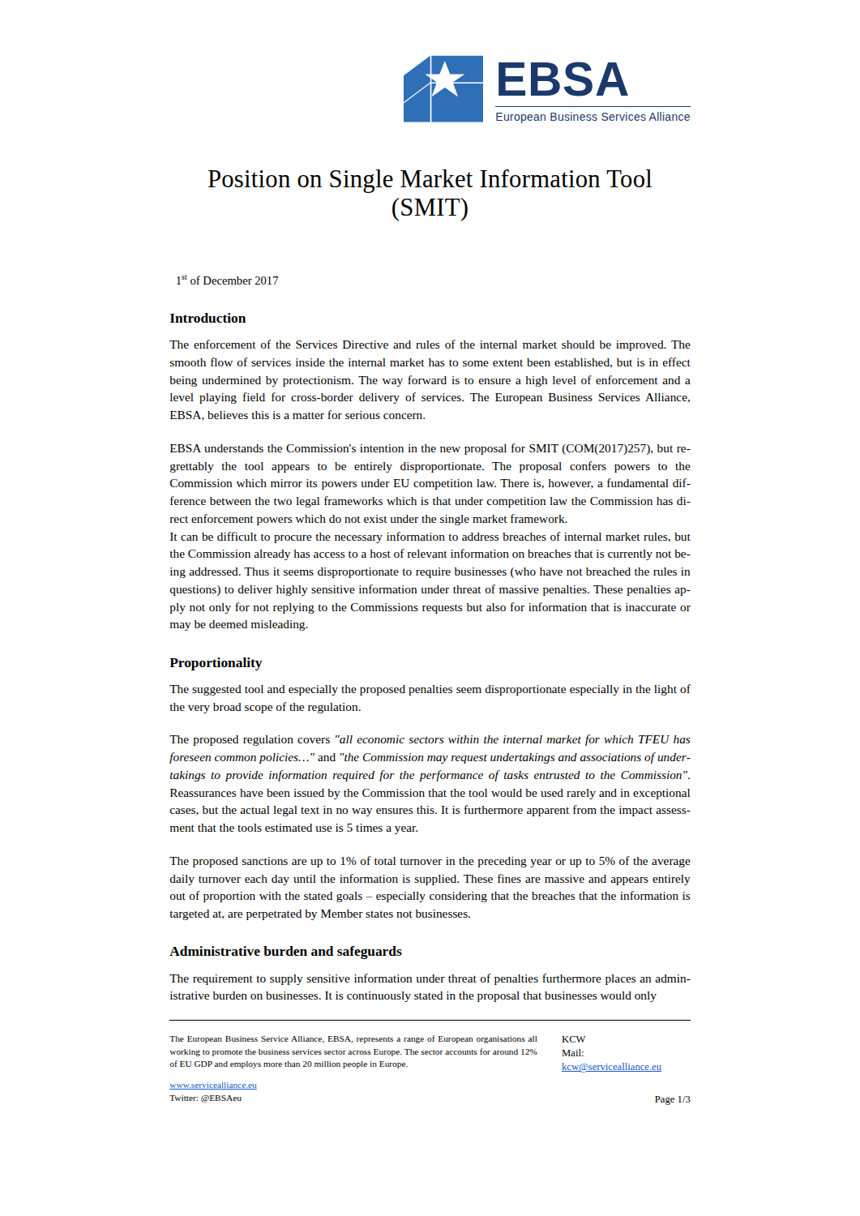EBSA European Business Services Alliance
Position on Single Market Information Tool (SMIT)
1st of December 2017
Introduction
The enforcement of the Services Directive and rules of the internal market should be improved. The smooth flow of services inside the internal market has to some extent been established, but is in effect being undermined by protectionism. The way forward is to ensure a high level of enforcement and a level playing field for cross-border delivery of services. The European Business Services Alliance, EBSA, believes this is a matter for serious concern.
EBSA understands the Commission's intention in the new proposal for SMIT (COM(2017)257), but regrettably the tool appears to be entirely disproportionate. The proposal confers powers to the Commission which mirror its powers under EU competition law. There is, however, a fundamental difference between the two legal frameworks which is that under competition law the Commission has direct enforcement powers which do not exist under the single market framework.
It can be difficult to procure the necessary information to address breaches of internal market rules, but the Commission already has access to a host of relevant information on breaches that is currently not being addressed. Thus it seems disproportionate to require businesses (who have not breached the rules in questions) to deliver highly sensitive information under threat of massive penalties. These penalties apply not only for not replying to the Commissions requests but also for information that is inaccurate or may be deemed misleading.
Proportionality
The suggested tool and especially the proposed penalties seem disproportionate especially in the light of the very broad scope of the regulation.
The proposed regulation covers "all economic sectors within the internal market for which TFEU has foreseen common policies…" and "the Commission may request undertakings and associations of undertakings to provide information required for the performance of tasks entrusted to the Commission". Reassurances have been issued by the Commission that the tool would be used rarely and in exceptional cases, but the actual legal text in no way ensures this. It is furthermore apparent from the impact assessment that the tools estimated use is 5 times a year.
The proposed sanctions are up to 1% of total turnover in the preceding year or up to 5% of the average daily turnover each day until the information is supplied. These fines are massive and appears entirely out of proportion with the stated goals – especially considering that the breaches that the information is targeted at, are perpetrated by Member states not businesses.
Administrative burden and safeguards
The requirement to supply sensitive information under threat of penalties furthermore places an administrative burden on businesses. It is continuously stated in the proposal that businesses would only
The European Business Service Alliance, EBSA, represents a range of European organisations all working to promote the business services sector across Europe. The sector accounts for around 12% of EU GDP and employs more than 20 million people in Europe. www.servicealliance.eu Twitter: @EBSAeu
KCW
Mail:
kcw@servicealliance.eu
Page 1/3